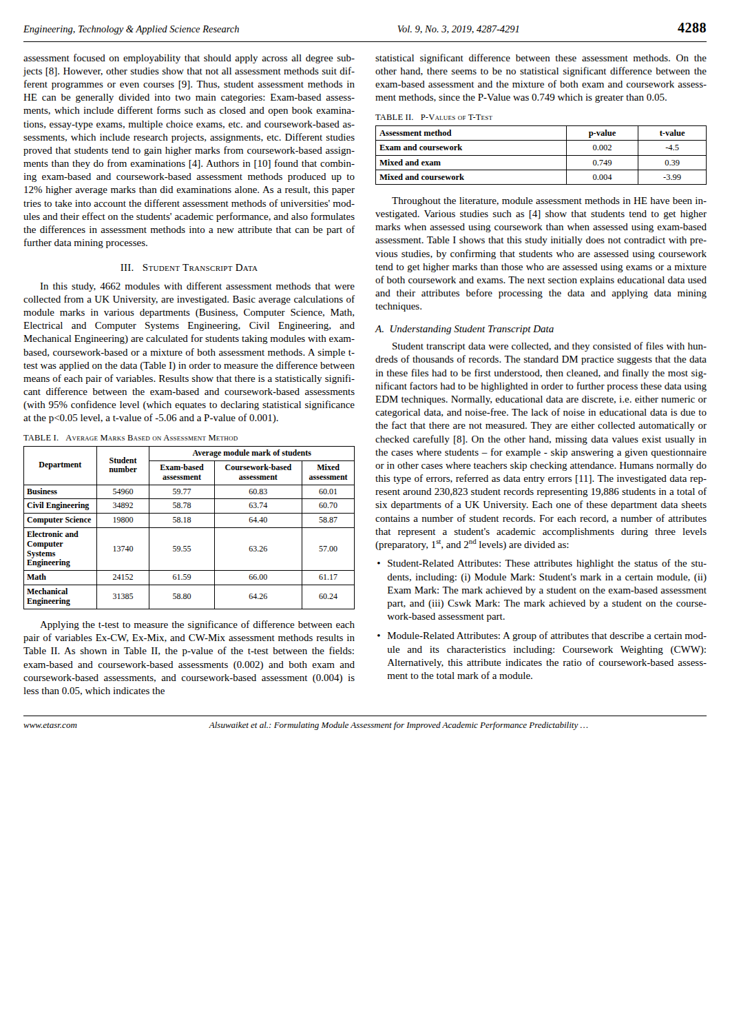Engineering, Technology & Applied Science Research Vol. 9, No. 3, 2019, 4287-4291 4288
assessment focused on employability that should apply across all degree subjects [8]. However, other studies show that not all assessment methods suit different programmes or even courses [9]. Thus, student assessment methods in HE can be generally divided into two main categories: Exam-based assessments, which include different forms such as closed and open book examinations, essay-type exams, multiple choice exams, etc. and coursework-based assessments, which include research projects, assignments, etc. Different studies proved that students tend to gain higher marks from coursework-based assignments than they do from examinations [4]. Authors in [10] found that combining exam-based and coursework-based assessment methods produced up to 12% higher average marks than did examinations alone. As a result, this paper tries to take into account the different assessment methods of universities' modules and their effect on the students' academic performance, and also formulates the differences in assessment methods into a new attribute that can be part of further data mining processes.
III. Student Transcript Data
In this study, 4662 modules with different assessment methods that were collected from a UK University, are investigated. Basic average calculations of module marks in various departments (Business, Computer Science, Math, Electrical and Computer Systems Engineering, Civil Engineering, and Mechanical Engineering) are calculated for students taking modules with exam-based, coursework-based or a mixture of both assessment methods. A simple t-test was applied on the data (Table I) in order to measure the difference between means of each pair of variables. Results show that there is a statistically significant difference between the exam-based and coursework-based assessments (with 95% confidence level (which equates to declaring statistical significance at the p<0.05 level, a t-value of -5.06 and a P-value of 0.001).
TABLE I. Average Marks Based on Assessment Method
| Department | Student number | Average module mark of students |
| --- | --- | --- |
| Exam-based assessment | Coursework-based assessment | Mixed assessment |
| Business | 54960 | 59.77 | 60.83 | 60.01 |
| Civil Engineering | 34892 | 58.78 | 63.74 | 60.70 |
| Computer Science | 19800 | 58.18 | 64.40 | 58.87 |
| Electronic and Computer Systems Engineering | 13740 | 59.55 | 63.26 | 57.00 |
| Math | 24152 | 61.59 | 66.00 | 61.17 |
| Mechanical Engineering | 31385 | 58.80 | 64.26 | 60.24 |
Applying the t-test to measure the significance of difference between each pair of variables Ex-CW, Ex-Mix, and CW-Mix assessment methods results in Table II. As shown in Table II, the p-value of the t-test between the fields: exam-based and coursework-based assessments (0.002) and both exam and coursework-based assessments, and coursework-based assessment (0.004) is less than 0.05, which indicates the
statistical significant difference between these assessment methods. On the other hand, there seems to be no statistical significant difference between the exam-based assessment and the mixture of both exam and coursework assessment methods, since the P-Value was 0.749 which is greater than 0.05.
TABLE II. P-Values of T-Test
| Assessment method | p-value | t-value |
| --- | --- | --- |
| Exam and coursework | 0.002 | -4.5 |
| Mixed and exam | 0.749 | 0.39 |
| Mixed and coursework | 0.004 | -3.99 |
Throughout the literature, module assessment methods in HE have been investigated. Various studies such as [4] show that students tend to get higher marks when assessed using coursework than when assessed using exam-based assessment. Table I shows that this study initially does not contradict with previous studies, by confirming that students who are assessed using coursework tend to get higher marks than those who are assessed using exams or a mixture of both coursework and exams. The next section explains educational data used and their attributes before processing the data and applying data mining techniques.
A. Understanding Student Transcript Data
Student transcript data were collected, and they consisted of files with hundreds of thousands of records. The standard DM practice suggests that the data in these files had to be first understood, then cleaned, and finally the most significant factors had to be highlighted in order to further process these data using EDM techniques. Normally, educational data are discrete, i.e. either numeric or categorical data, and noise-free. The lack of noise in educational data is due to the fact that there are not measured. They are either collected automatically or checked carefully [8]. On the other hand, missing data values exist usually in the cases where students – for example - skip answering a given questionnaire or in other cases where teachers skip checking attendance. Humans normally do this type of errors, referred as data entry errors [11]. The investigated data represent around 230,823 student records representing 19,886 students in a total of six departments of a UK University. Each one of these department data sheets contains a number of student records. For each record, a number of attributes that represent a student's academic accomplishments during three levels (preparatory, 1st, and 2nd levels) are divided as:
Student-Related Attributes: These attributes highlight the status of the students, including: (i) Module Mark: Student's mark in a certain module, (ii) Exam Mark: The mark achieved by a student on the exam-based assessment part, and (iii) Cswk Mark: The mark achieved by a student on the coursework-based assessment part.
Module-Related Attributes: A group of attributes that describe a certain module and its characteristics including: Coursework Weighting (CWW): Alternatively, this attribute indicates the ratio of coursework-based assessment to the total mark of a module.
www.etasr.com Alsuwaiket et al.: Formulating Module Assessment for Improved Academic Performance Predictability …